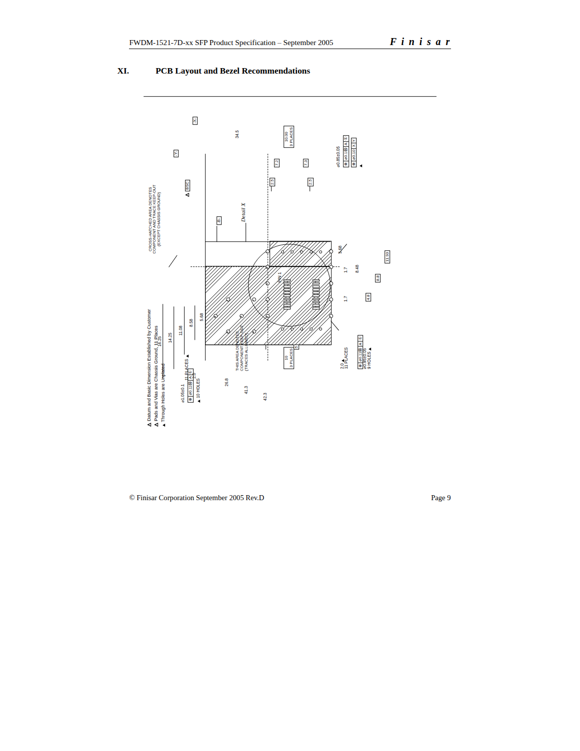FWDM-1521-7D-xx SFP Product Specification – September 2005
F i n i s a r
XI. PCB Layout and Bezel Recommendations
Datum and Basic Dimension Established by Customer
Pads and Vias are Chassis Ground, 11 Places
Through Holes are Unplated
CROSS-HATCHED AREA DENOTES
COMPONENT AND TRACE KEEP-OUT
(EXCEPT CHASSIS GROUND)
-Y-
-X-
-B-
BSC
16.25
14.25
11.08
8.58
5.68
⊕⌀0.11⑭ A ①
⌀1.05±0.1
10 HOLES
11 PLACES
2.0
26.8
41.3
42.3
34.5
THIS AREA DENOTES
COMPONENT KEEP-OUT
(TRACES ALLOWED)
PIN 1
Detail X
2.5
2.5
7.2
7.3
10.00
3 PLACES
10
3 PLACES
5
2.0
11 PLACES
⊕⌀0.11⑭ A ①
⌀0.95±0.05
9 HOLES
1.7
1.7
3.68
8.48
4.8
8.8
11.93
⌀0.85±0.05
⊕⌀0.1⑭ A ①
⊕⌀0.10 XY
© Finisar Corporation September 2005 Rev.D
Page 9